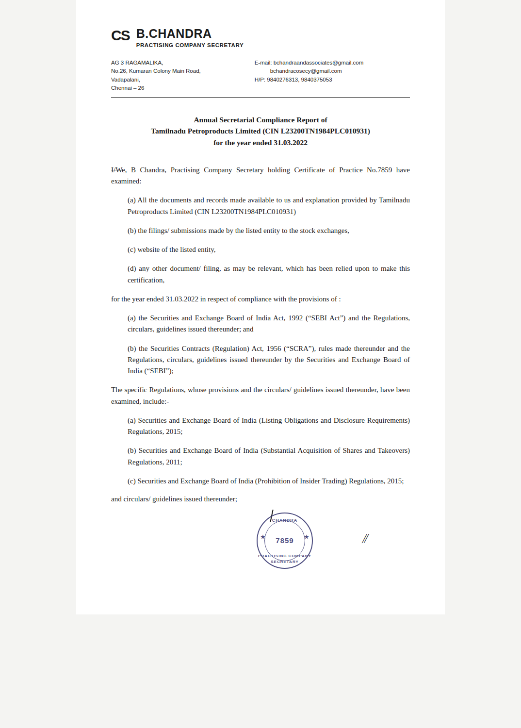CS
B.CHANDRA
PRACTISING COMPANY SECRETARY
AG 3 RAGAMALIKA,
No.26, Kumaran Colony Main Road,
Vadapalani,
Chennai – 26
E-mail: bchandraandassociates@gmail.com
bchandracosecy@gmail.com
H/P: 9840276313, 9840375053
Annual Secretarial Compliance Report of Tamilnadu Petroproducts Limited (CIN L23200TN1984PLC010931) for the year ended 31.03.2022
I/We, B Chandra, Practising Company Secretary holding Certificate of Practice No.7859 have examined:
(a) All the documents and records made available to us and explanation provided by Tamilnadu Petroproducts Limited (CIN L23200TN1984PLC010931)
(b) the filings/ submissions made by the listed entity to the stock exchanges,
(c) website of the listed entity,
(d) any other document/ filing, as may be relevant, which has been relied upon to make this certification,
for the year ended 31.03.2022 in respect of compliance with the provisions of :
(a) the Securities and Exchange Board of India Act, 1992 (“SEBI Act”) and the Regulations, circulars, guidelines issued thereunder; and
(b) the Securities Contracts (Regulation) Act, 1956 (“SCRA”), rules made thereunder and the Regulations, circulars, guidelines issued thereunder by the Securities and Exchange Board of India (“SEBI”);
The specific Regulations, whose provisions and the circulars/ guidelines issued thereunder, have been examined, include:-
(a) Securities and Exchange Board of India (Listing Obligations and Disclosure Requirements) Regulations, 2015;
(b) Securities and Exchange Board of India (Substantial Acquisition of Shares and Takeovers) Regulations, 2011;
(c) Securities and Exchange Board of India (Prohibition of Insider Trading) Regulations, 2015;
and circulars/ guidelines issued thereunder;
CHANDRA
★
★
7859
PRACTISING COMPANY SECRETARY
⁄⁄